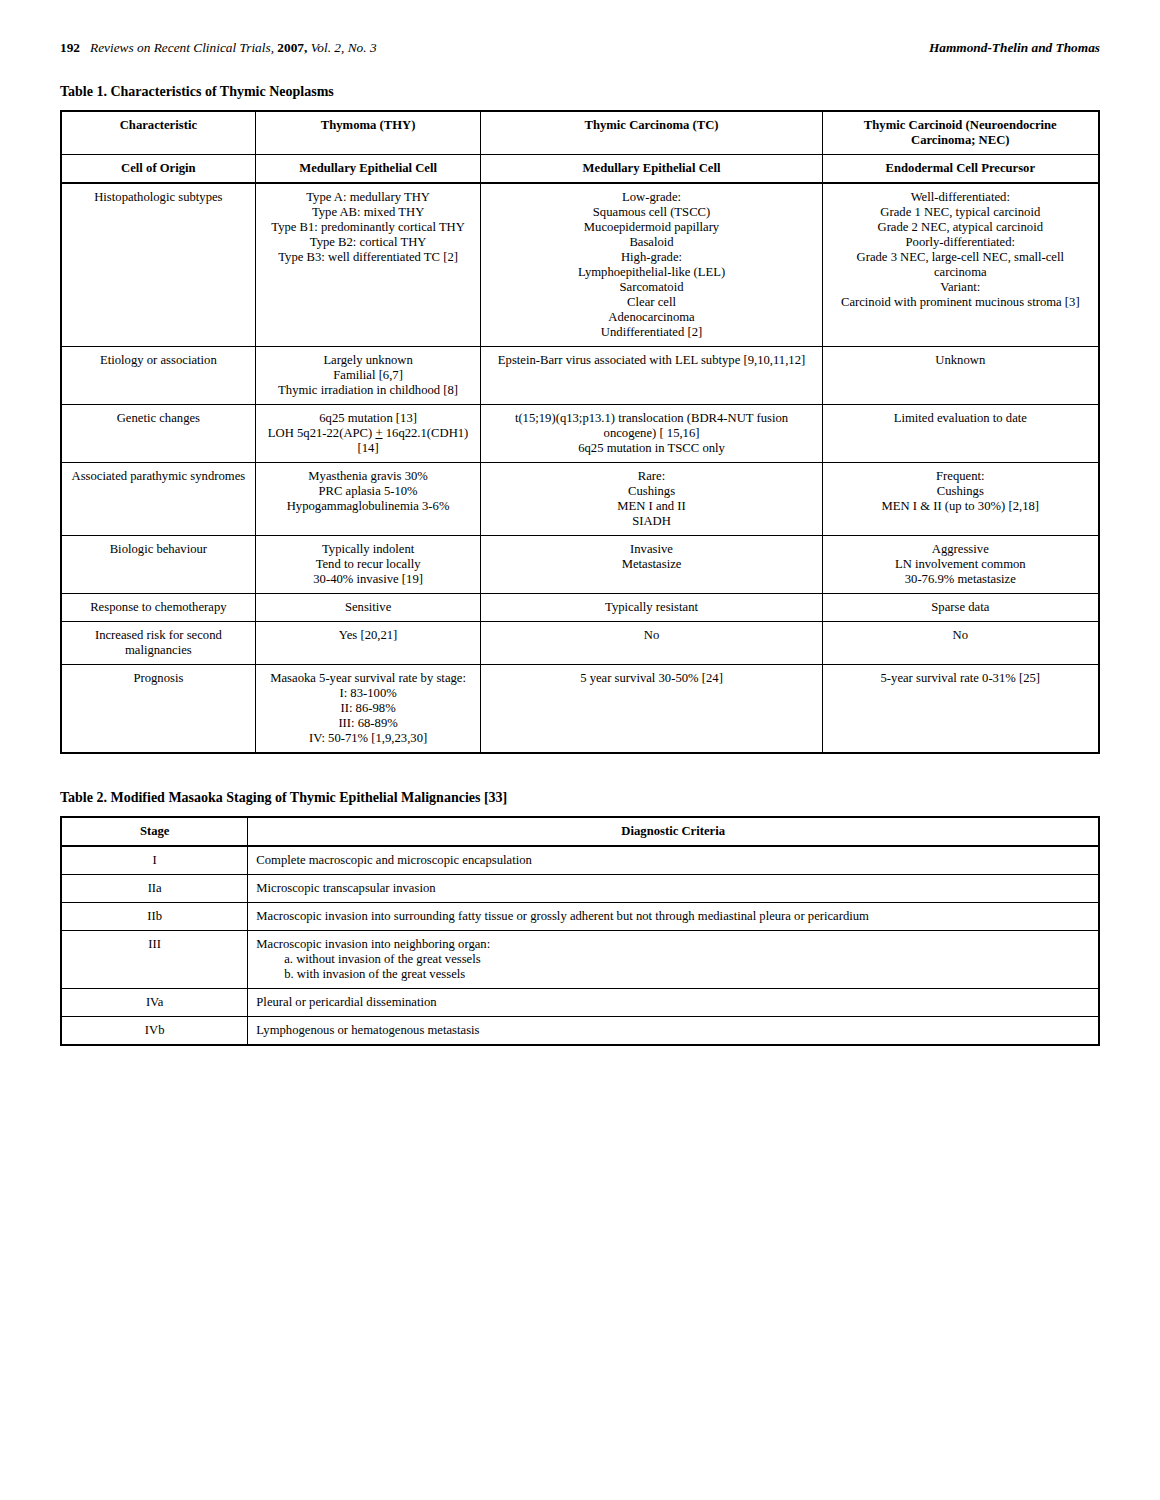192 Reviews on Recent Clinical Trials, 2007, Vol. 2, No. 3
Hammond-Thelin and Thomas
Table 1. Characteristics of Thymic Neoplasms
| Characteristic | Thymoma (THY) | Thymic Carcinoma (TC) | Thymic Carcinoid (Neuroendocrine Carcinoma; NEC) |
| --- | --- | --- | --- |
| Cell of Origin | Medullary Epithelial Cell | Medullary Epithelial Cell | Endodermal Cell Precursor |
| Histopathologic subtypes | Type A: medullary THY Type AB: mixed THY Type B1: predominantly cortical THY Type B2: cortical THY Type B3: well differentiated TC [2] | Low-grade: Squamous cell (TSCC) Mucoepidermoid papillary Basaloid High-grade: Lymphoepithelial-like (LEL) Sarcomatoid Clear cell Adenocarcinoma Undifferentiated [2] | Well-differentiated: Grade 1 NEC, typical carcinoid Grade 2 NEC, atypical carcinoid Poorly-differentiated: Grade 3 NEC, large-cell NEC, small-cell carcinoma Variant: Carcinoid with prominent mucinous stroma [3] |
| Etiology or association | Largely unknown Familial [6,7] Thymic irradiation in childhood [8] | Epstein-Barr virus associated with LEL subtype [9,10,11,12] | Unknown |
| Genetic changes | 6q25 mutation [13] LOH 5q21-22(APC) + 16q22.1(CDH1) [14] | t(15;19)(q13;p13.1) translocation (BDR4-NUT fusion oncogene) [ 15,16] 6q25 mutation in TSCC only | Limited evaluation to date |
| Associated parathymic syndromes | Myasthenia gravis 30% PRC aplasia 5-10% Hypogammaglobulinemia 3-6% | Rare: Cushings MEN I and II SIADH | Frequent: Cushings MEN I & II (up to 30%) [2,18] |
| Biologic behaviour | Typically indolent Tend to recur locally 30-40% invasive [19] | Invasive Metastasize | Aggressive LN involvement common 30-76.9% metastasize |
| Response to chemotherapy | Sensitive | Typically resistant | Sparse data |
| Increased risk for second malignancies | Yes [20,21] | No | No |
| Prognosis | Masaoka 5-year survival rate by stage: I: 83-100% II: 86-98% III: 68-89% IV: 50-71% [1,9,23,30] | 5 year survival 30-50% [24] | 5-year survival rate 0-31% [25] |
Table 2. Modified Masaoka Staging of Thymic Epithelial Malignancies [33]
| Stage | Diagnostic Criteria |
| --- | --- |
| I | Complete macroscopic and microscopic encapsulation |
| IIa | Microscopic transcapsular invasion |
| IIb | Macroscopic invasion into surrounding fatty tissue or grossly adherent but not through mediastinal pleura or pericardium |
| III | Macroscopic invasion into neighboring organ: a. without invasion of the great vessels b. with invasion of the great vessels |
| IVa | Pleural or pericardial dissemination |
| IVb | Lymphogenous or hematogenous metastasis |